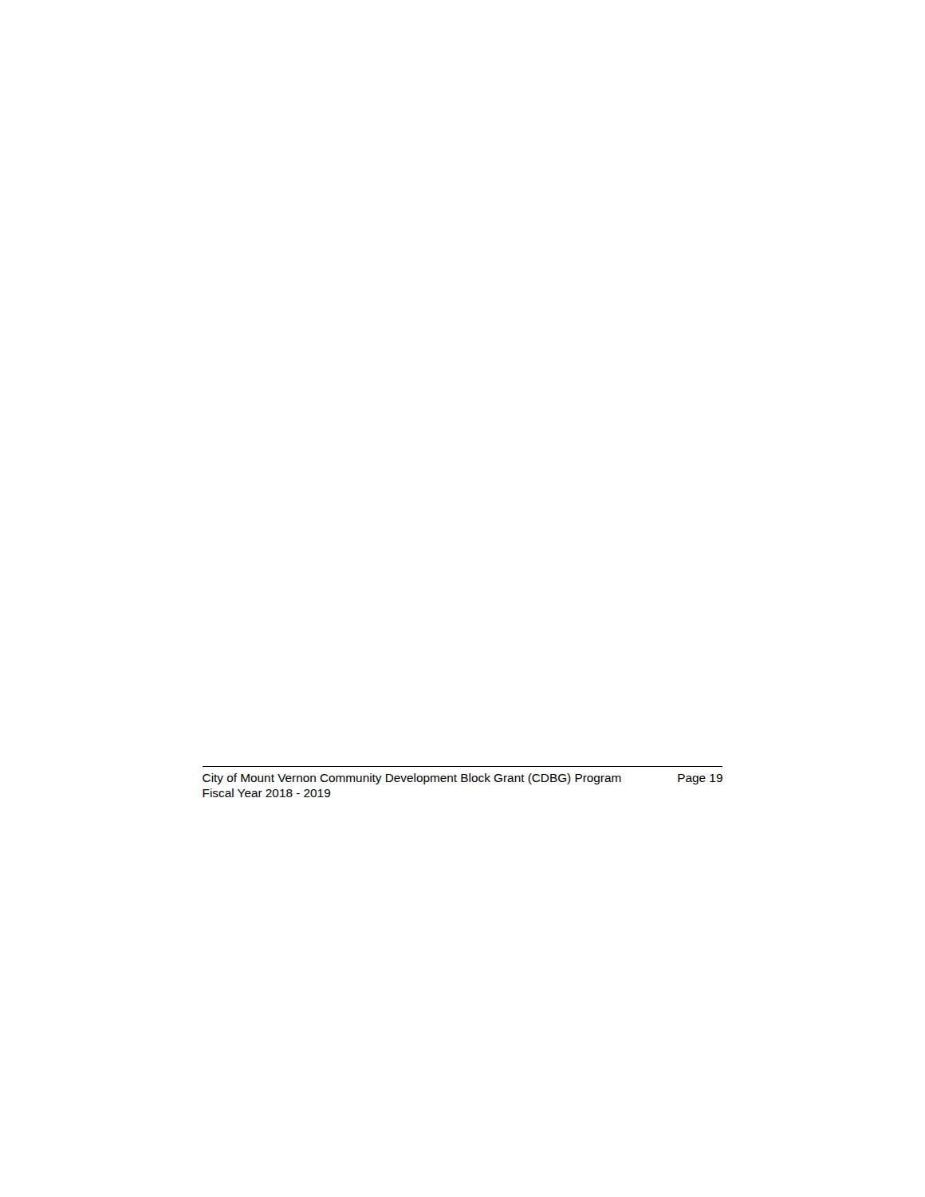City of Mount Vernon Community Development Block Grant (CDBG) Program
Fiscal Year 2018 - 2019
Page 19